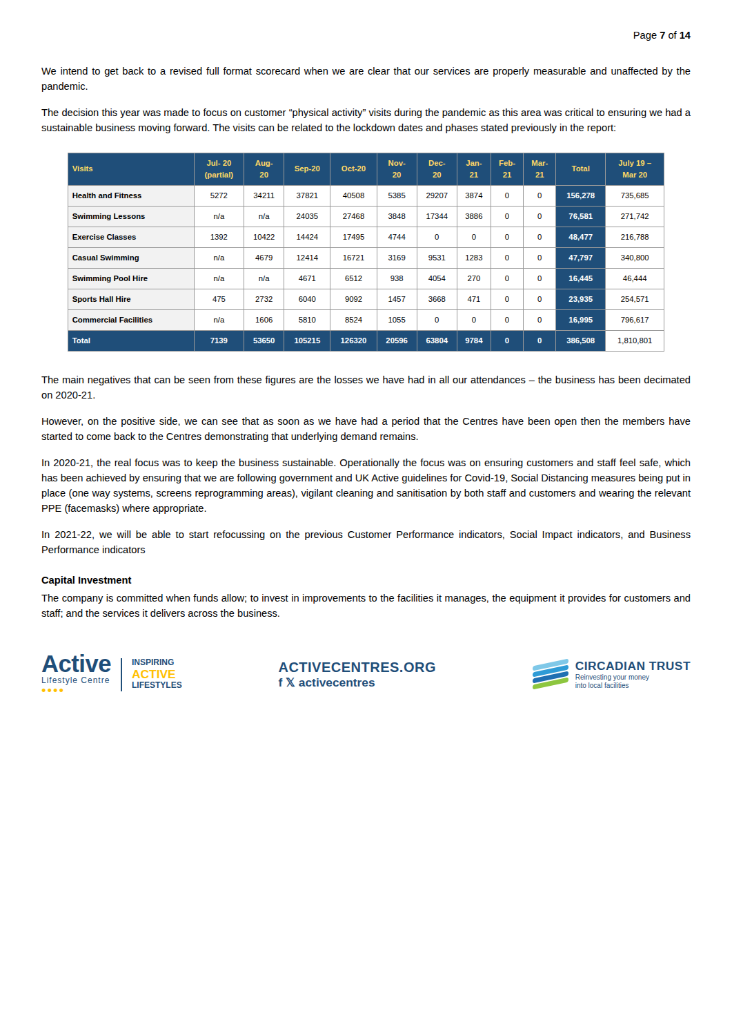Page 7 of 14
We intend to get back to a revised full format scorecard when we are clear that our services are properly measurable and unaffected by the pandemic.
The decision this year was made to focus on customer “physical activity” visits during the pandemic as this area was critical to ensuring we had a sustainable business moving forward. The visits can be related to the lockdown dates and phases stated previously in the report:
| Visits | Jul- 20 (partial) | Aug- 20 | Sep-20 | Oct-20 | Nov- 20 | Dec- 20 | Jan- 21 | Feb- 21 | Mar- 21 | Total | July 19 – Mar 20 |
| --- | --- | --- | --- | --- | --- | --- | --- | --- | --- | --- | --- |
| Health and Fitness | 5272 | 34211 | 37821 | 40508 | 5385 | 29207 | 3874 | 0 | 0 | 156,278 | 735,685 |
| Swimming Lessons | n/a | n/a | 24035 | 27468 | 3848 | 17344 | 3886 | 0 | 0 | 76,581 | 271,742 |
| Exercise Classes | 1392 | 10422 | 14424 | 17495 | 4744 | 0 | 0 | 0 | 0 | 48,477 | 216,788 |
| Casual Swimming | n/a | 4679 | 12414 | 16721 | 3169 | 9531 | 1283 | 0 | 0 | 47,797 | 340,800 |
| Swimming Pool Hire | n/a | n/a | 4671 | 6512 | 938 | 4054 | 270 | 0 | 0 | 16,445 | 46,444 |
| Sports Hall Hire | 475 | 2732 | 6040 | 9092 | 1457 | 3668 | 471 | 0 | 0 | 23,935 | 254,571 |
| Commercial Facilities | n/a | 1606 | 5810 | 8524 | 1055 | 0 | 0 | 0 | 0 | 16,995 | 796,617 |
| Total | 7139 | 53650 | 105215 | 126320 | 20596 | 63804 | 9784 | 0 | 0 | 386,508 | 1,810,801 |
The main negatives that can be seen from these figures are the losses we have had in all our attendances – the business has been decimated on 2020-21.
However, on the positive side, we can see that as soon as we have had a period that the Centres have been open then the members have started to come back to the Centres demonstrating that underlying demand remains.
In 2020-21, the real focus was to keep the business sustainable. Operationally the focus was on ensuring customers and staff feel safe, which has been achieved by ensuring that we are following government and UK Active guidelines for Covid-19, Social Distancing measures being put in place (one way systems, screens reprogramming areas), vigilant cleaning and sanitisation by both staff and customers and wearing the relevant PPE (facemasks) where appropriate.
In 2021-22, we will be able to start refocussing on the previous Customer Performance indicators, Social Impact indicators, and Business Performance indicators
Capital Investment
The company is committed when funds allow; to invest in improvements to the facilities it manages, the equipment it provides for customers and staff; and the services it delivers across the business.
Active
Lifestyle Centre
••••
INSPIRING
ACTIVE
LIFESTYLES
ACTIVECENTRES.ORG
f 𝕏 activecentres
CIRCADIAN TRUST
Reinvesting your money
into local facilities